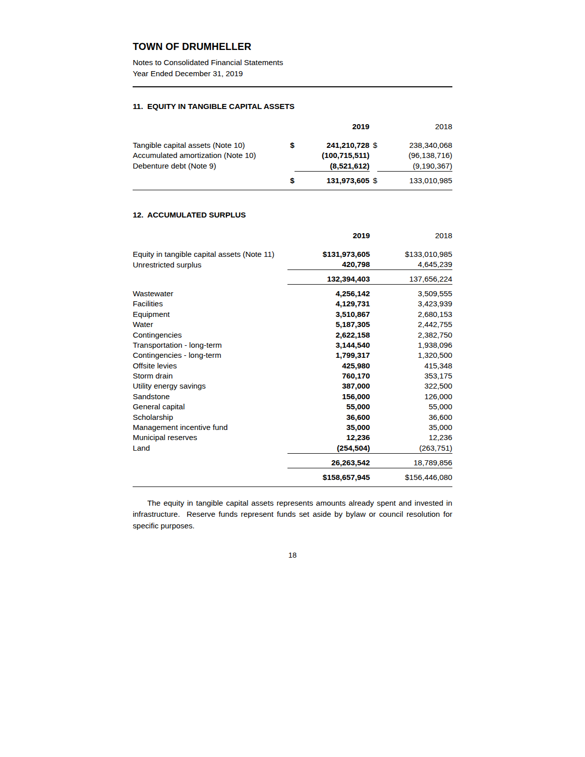TOWN OF DRUMHELLER
Notes to Consolidated Financial Statements
Year Ended December 31, 2019
11. EQUITY IN TANGIBLE CAPITAL ASSETS
| | | 2019 | | 2018 |
| Tangible capital assets (Note 10) | $ | 241,210,728 | $ | 238,340,068 |
| Accumulated amortization (Note 10) | | (100,715,511) | | (96,138,716) |
| Debenture debt (Note 9) | | (8,521,612) | | (9,190,367) |
| | $ | 131,973,605 | $ | 133,010,985 |
12. ACCUMULATED SURPLUS
| | 2019 | 2018 |
| Equity in tangible capital assets (Note 11) | $131,973,605 | $133,010,985 |
| Unrestricted surplus | 420,798 | 4,645,239 |
| | 132,394,403 | 137,656,224 |
| Wastewater | 4,256,142 | 3,509,555 |
| Facilities | 4,129,731 | 3,423,939 |
| Equipment | 3,510,867 | 2,680,153 |
| Water | 5,187,305 | 2,442,755 |
| Contingencies | 2,622,158 | 2,382,750 |
| Transportation - long-term | 3,144,540 | 1,938,096 |
| Contingencies - long-term | 1,799,317 | 1,320,500 |
| Offsite levies | 425,980 | 415,348 |
| Storm drain | 760,170 | 353,175 |
| Utility energy savings | 387,000 | 322,500 |
| Sandstone | 156,000 | 126,000 |
| General capital | 55,000 | 55,000 |
| Scholarship | 36,600 | 36,600 |
| Management incentive fund | 35,000 | 35,000 |
| Municipal reserves | 12,236 | 12,236 |
| Land | (254,504) | (263,751) |
| | 26,263,542 | 18,789,856 |
| | $158,657,945 | $156,446,080 |
The equity in tangible capital assets represents amounts already spent and invested in infrastructure. Reserve funds represent funds set aside by bylaw or council resolution for specific purposes.
18